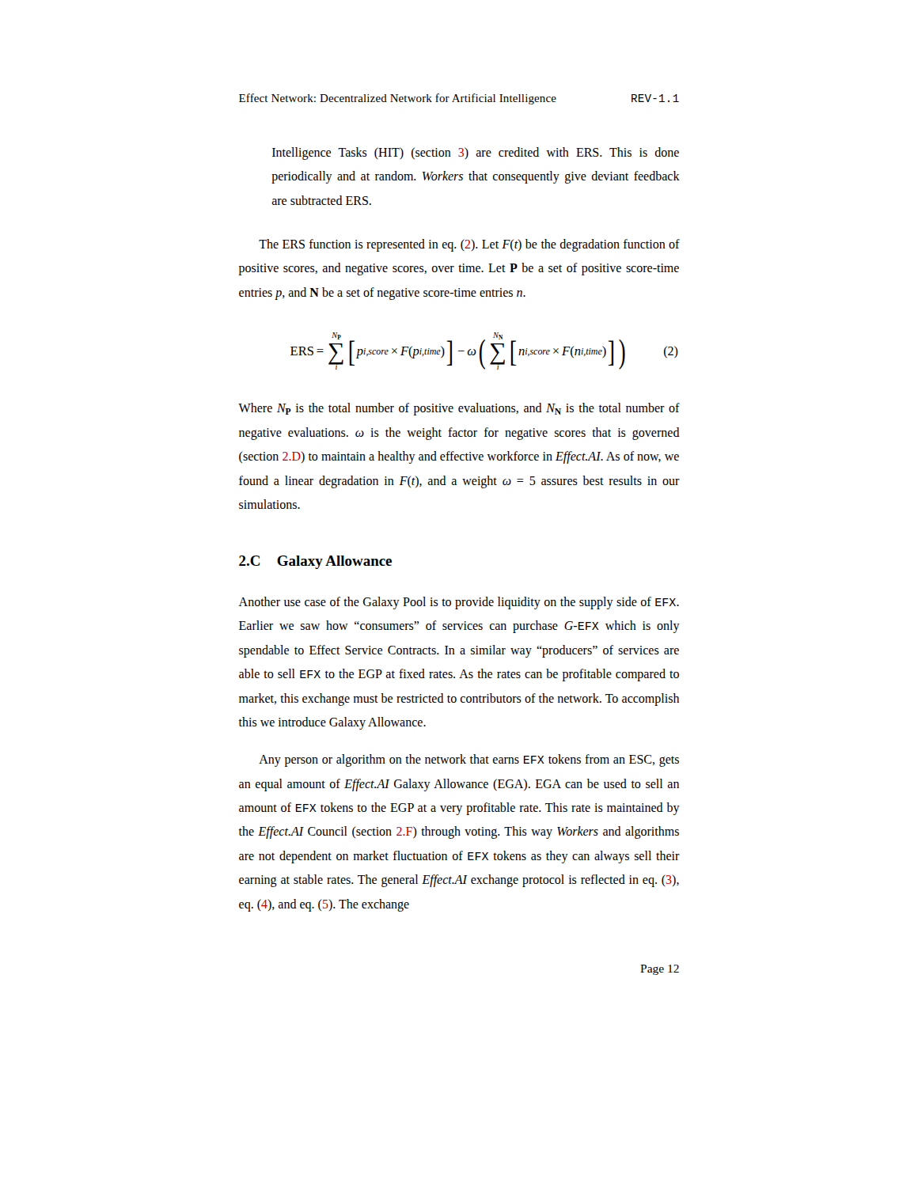Effect Network: Decentralized Network for Artificial Intelligence REV-1.1
Intelligence Tasks (HIT) (section 3) are credited with ERS. This is done periodically and at random. Workers that consequently give deviant feedback are subtracted ERS.
The ERS function is represented in eq. (2). Let F(t) be the degradation function of positive scores, and negative scores, over time. Let P be a set of positive score-time entries p, and N be a set of negative score-time entries n.
ERS= NP ∑ i [ pi,score × F(pi,time) ] − ω ( NN ∑ i [ ni,score × F(ni,time) ] )
(2)
Where NP is the total number of positive evaluations, and NN is the total number of negative evaluations. ω is the weight factor for negative scores that is governed (section 2.D) to maintain a healthy and effective workforce in Effect.AI. As of now, we found a linear degradation in F(t), and a weight ω = 5 assures best results in our simulations.
2.C Galaxy Allowance
Another use case of the Galaxy Pool is to provide liquidity on the supply side of EFX. Earlier we saw how “consumers” of services can purchase G-EFX which is only spendable to Effect Service Contracts. In a similar way “producers” of services are able to sell EFX to the EGP at fixed rates. As the rates can be profitable compared to market, this exchange must be restricted to contributors of the network. To accomplish this we introduce Galaxy Allowance.
Any person or algorithm on the network that earns EFX tokens from an ESC, gets an equal amount of Effect.AI Galaxy Allowance (EGA). EGA can be used to sell an amount of EFX tokens to the EGP at a very profitable rate. This rate is maintained by the Effect.AI Council (section 2.F) through voting. This way Workers and algorithms are not dependent on market fluctuation of EFX tokens as they can always sell their earning at stable rates. The general Effect.AI exchange protocol is reflected in eq. (3), eq. (4), and eq. (5). The exchange
Page 12